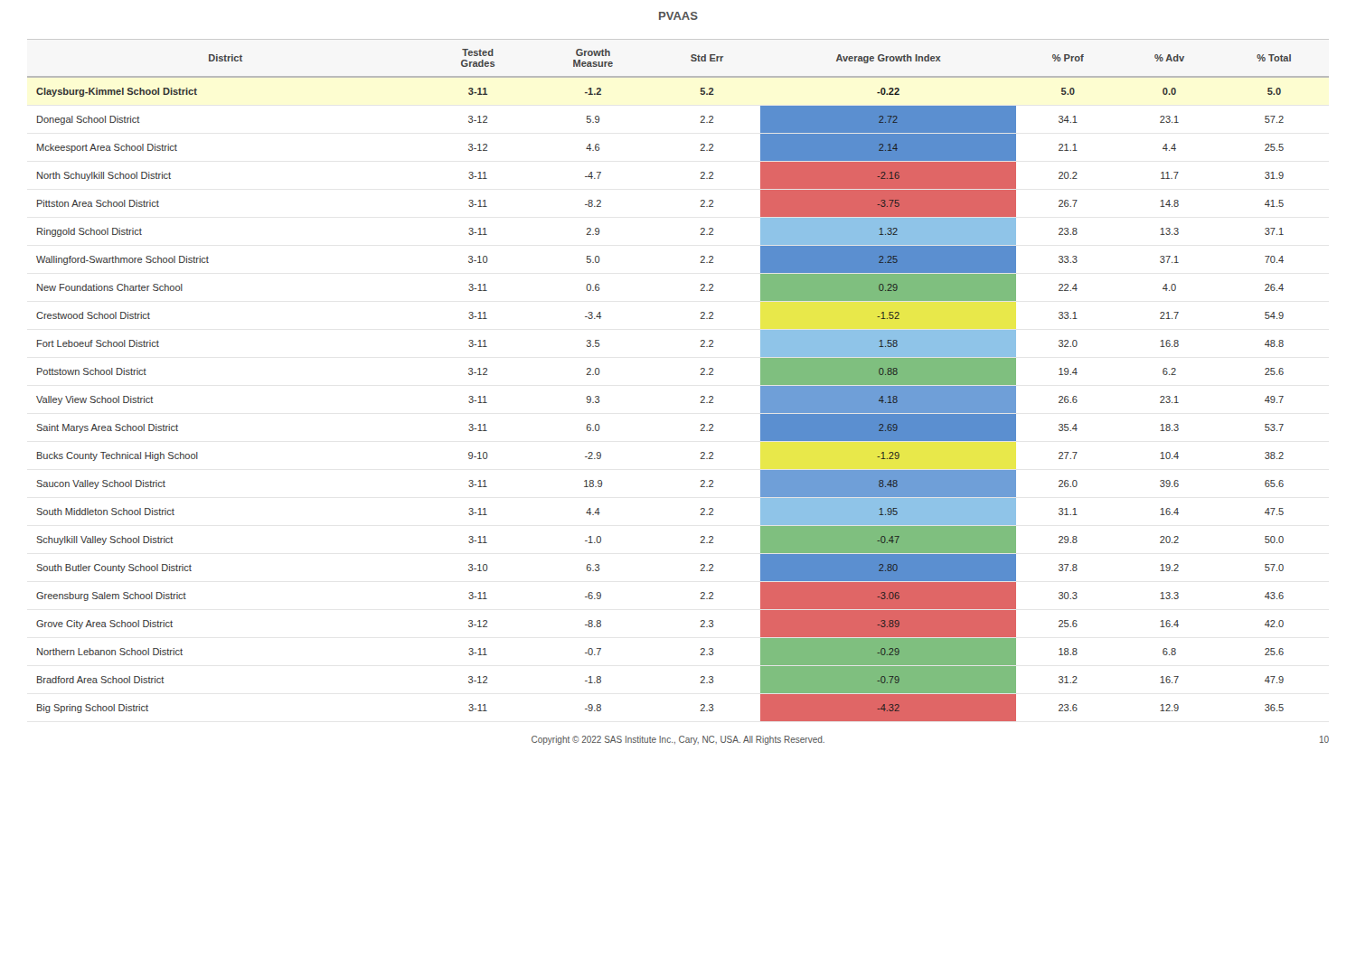PVAAS
| District | Tested Grades | Growth Measure | Std Err | Average Growth Index | % Prof | % Adv | % Total |
| --- | --- | --- | --- | --- | --- | --- | --- |
| Claysburg-Kimmel School District | 3-11 | -1.2 | 5.2 | -0.22 | 5.0 | 0.0 | 5.0 |
| Donegal School District | 3-12 | 5.9 | 2.2 | 2.72 | 34.1 | 23.1 | 57.2 |
| Mckeesport Area School District | 3-12 | 4.6 | 2.2 | 2.14 | 21.1 | 4.4 | 25.5 |
| North Schuylkill School District | 3-11 | -4.7 | 2.2 | -2.16 | 20.2 | 11.7 | 31.9 |
| Pittston Area School District | 3-11 | -8.2 | 2.2 | -3.75 | 26.7 | 14.8 | 41.5 |
| Ringgold School District | 3-11 | 2.9 | 2.2 | 1.32 | 23.8 | 13.3 | 37.1 |
| Wallingford-Swarthmore School District | 3-10 | 5.0 | 2.2 | 2.25 | 33.3 | 37.1 | 70.4 |
| New Foundations Charter School | 3-11 | 0.6 | 2.2 | 0.29 | 22.4 | 4.0 | 26.4 |
| Crestwood School District | 3-11 | -3.4 | 2.2 | -1.52 | 33.1 | 21.7 | 54.9 |
| Fort Leboeuf School District | 3-11 | 3.5 | 2.2 | 1.58 | 32.0 | 16.8 | 48.8 |
| Pottstown School District | 3-12 | 2.0 | 2.2 | 0.88 | 19.4 | 6.2 | 25.6 |
| Valley View School District | 3-11 | 9.3 | 2.2 | 4.18 | 26.6 | 23.1 | 49.7 |
| Saint Marys Area School District | 3-11 | 6.0 | 2.2 | 2.69 | 35.4 | 18.3 | 53.7 |
| Bucks County Technical High School | 9-10 | -2.9 | 2.2 | -1.29 | 27.7 | 10.4 | 38.2 |
| Saucon Valley School District | 3-11 | 18.9 | 2.2 | 8.48 | 26.0 | 39.6 | 65.6 |
| South Middleton School District | 3-11 | 4.4 | 2.2 | 1.95 | 31.1 | 16.4 | 47.5 |
| Schuylkill Valley School District | 3-11 | -1.0 | 2.2 | -0.47 | 29.8 | 20.2 | 50.0 |
| South Butler County School District | 3-10 | 6.3 | 2.2 | 2.80 | 37.8 | 19.2 | 57.0 |
| Greensburg Salem School District | 3-11 | -6.9 | 2.2 | -3.06 | 30.3 | 13.3 | 43.6 |
| Grove City Area School District | 3-12 | -8.8 | 2.3 | -3.89 | 25.6 | 16.4 | 42.0 |
| Northern Lebanon School District | 3-11 | -0.7 | 2.3 | -0.29 | 18.8 | 6.8 | 25.6 |
| Bradford Area School District | 3-12 | -1.8 | 2.3 | -0.79 | 31.2 | 16.7 | 47.9 |
| Big Spring School District | 3-11 | -9.8 | 2.3 | -4.32 | 23.6 | 12.9 | 36.5 |
Copyright © 2022 SAS Institute Inc., Cary, NC, USA. All Rights Reserved. 10